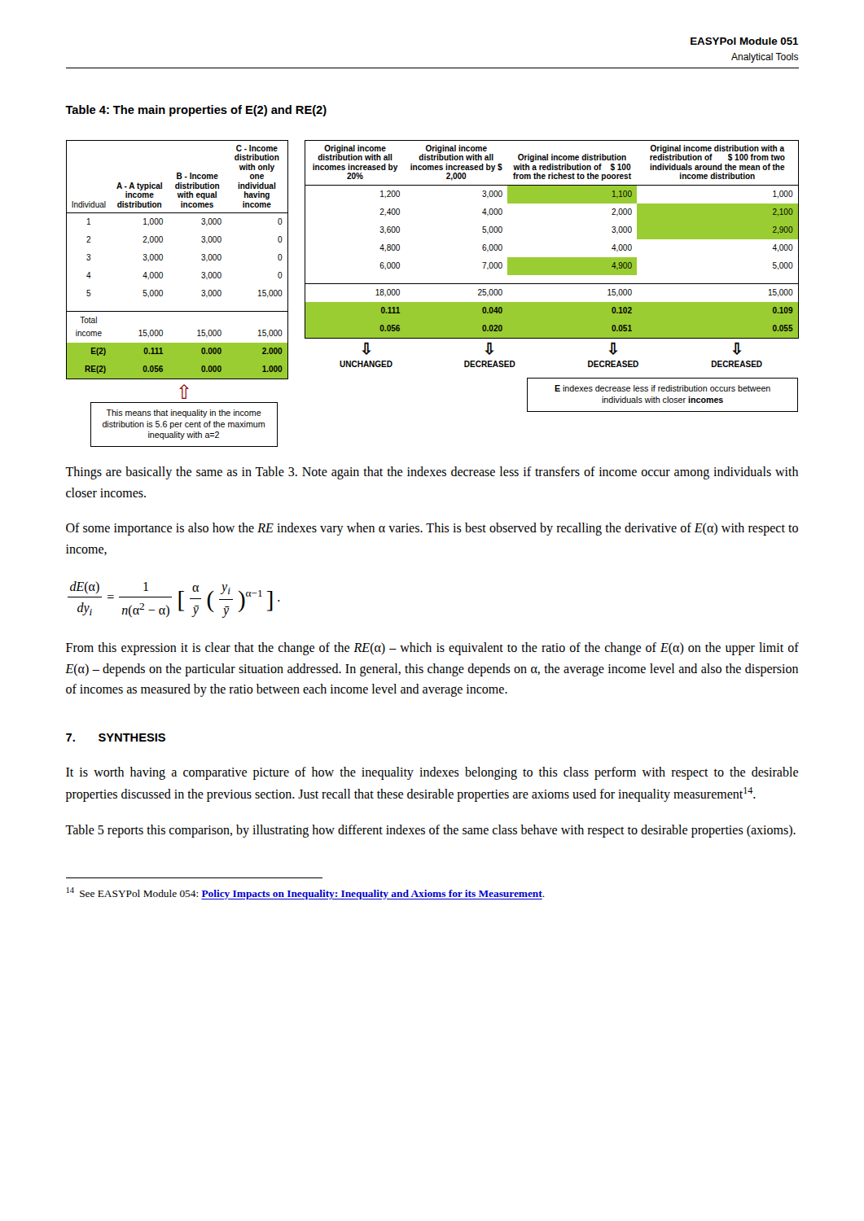EASYPol Module 051 Analytical Tools
Table 4: The main properties of E(2) and RE(2)
| Individual | A - A typical income distribution | B - Income distribution with equal incomes | C - Income distribution with only one individual having income |
| --- | --- | --- | --- |
| 1 | 1,000 | 3,000 | 0 |
| 2 | 2,000 | 3,000 | 0 |
| 3 | 3,000 | 3,000 | 0 |
| 4 | 4,000 | 3,000 | 0 |
| 5 | 5,000 | 3,000 | 15,000 |
| Total income | 15,000 | 15,000 | 15,000 |
| E(2) | 0.111 | 0.000 | 2.000 |
| RE(2) | 0.056 | 0.000 | 1.000 |
⇧
This means that inequality in the income distribution is 5.6 per cent of the maximum inequality with a=2
| Original income distribution with all incomes increased by 20% | Original income distribution with all incomes increased by $ 2,000 | Original income distribution with a redistribution of $ 100 from the richest to the poorest | Original income distribution with a redistribution of $ 100 from two individuals around the mean of the income distribution |
| --- | --- | --- | --- |
| 1,200 | 3,000 | 1,100 | 1,000 |
| 2,400 | 4,000 | 2,000 | 2,100 |
| 3,600 | 5,000 | 3,000 | 2,900 |
| 4,800 | 6,000 | 4,000 | 4,000 |
| 6,000 | 7,000 | 4,900 | 5,000 |
| 18,000 | 25,000 | 15,000 | 15,000 |
| 0.111 | 0.040 | 0.102 | 0.109 |
| 0.056 | 0.020 | 0.051 | 0.055 |
⇩
UNCHANGED
⇩
DECREASED
⇩
DECREASED
⇩
DECREASED
E indexes decrease less if redistribution occurs between individuals with closer incomes
Things are basically the same as in Table 3. Note again that the indexes decrease less if transfers of income occur among individuals with closer incomes.
Of some importance is also how the RE indexes vary when α varies. This is best observed by recalling the derivative of E(α) with respect to income,
dE(α) dyi = 1 n(α2 − α) [ α ȳ ( yi ȳ )α−1 ] .
From this expression it is clear that the change of the RE(α) – which is equivalent to the ratio of the change of E(α) on the upper limit of E(α) – depends on the particular situation addressed. In general, this change depends on α, the average income level and also the dispersion of incomes as measured by the ratio between each income level and average income.
7. SYNTHESIS
It is worth having a comparative picture of how the inequality indexes belonging to this class perform with respect to the desirable properties discussed in the previous section. Just recall that these desirable properties are axioms used for inequality measurement14.
Table 5 reports this comparison, by illustrating how different indexes of the same class behave with respect to desirable properties (axioms).
14 See EASYPol Module 054: Policy Impacts on Inequality: Inequality and Axioms for its Measurement.